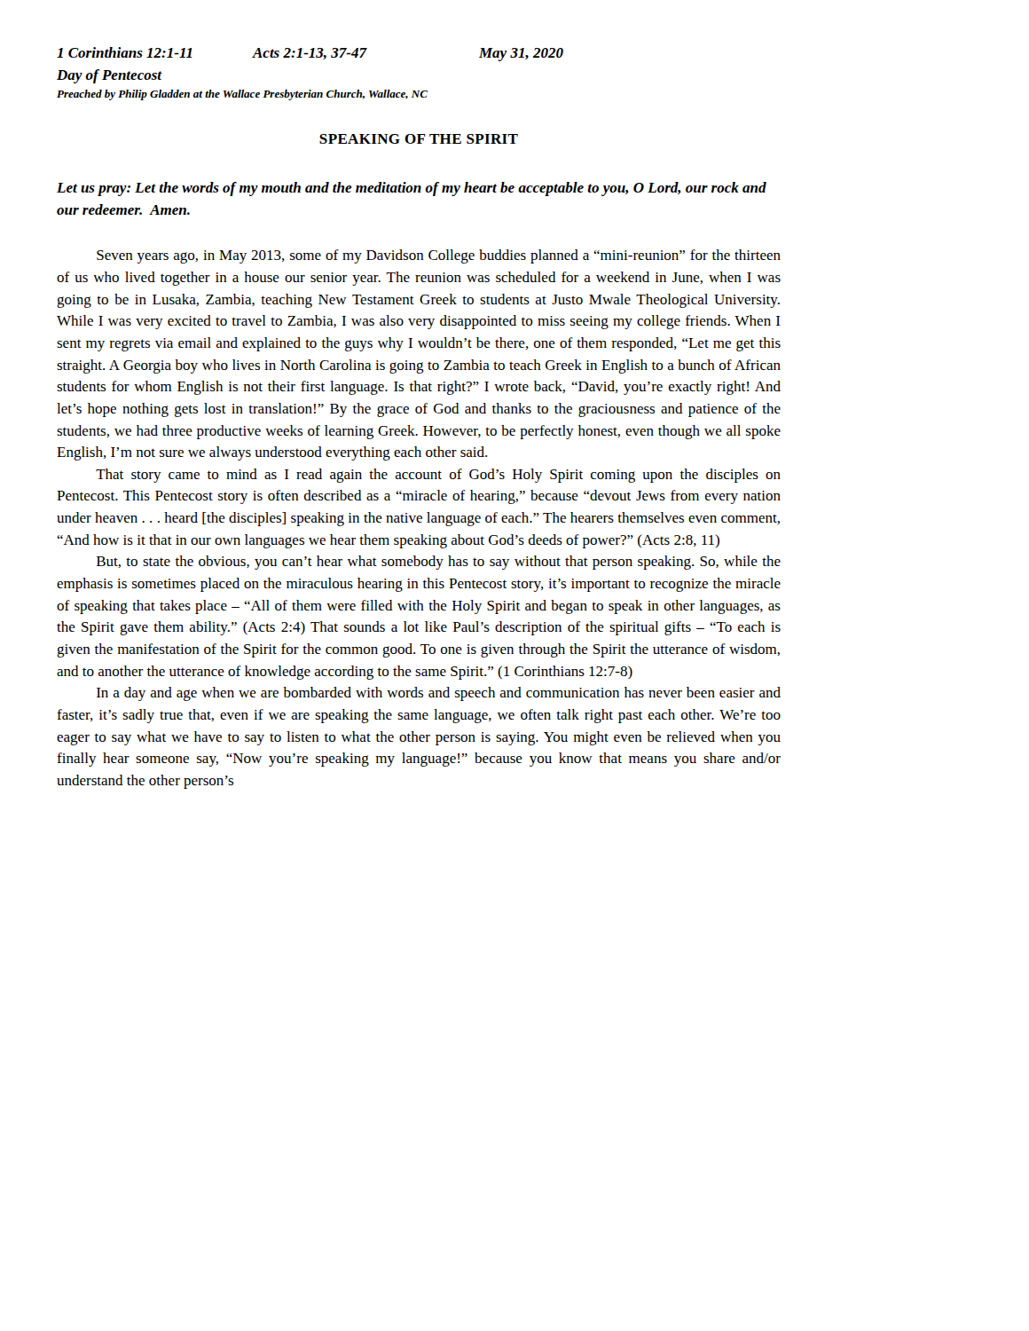1 Corinthians 12:1-11 Acts 2:1-13, 37-47 May 31, 2020 Day of Pentecost Preached by Philip Gladden at the Wallace Presbyterian Church, Wallace, NC
SPEAKING OF THE SPIRIT
Let us pray: Let the words of my mouth and the meditation of my heart be acceptable to you, O Lord, our rock and our redeemer. Amen.
Seven years ago, in May 2013, some of my Davidson College buddies planned a “mini-reunion” for the thirteen of us who lived together in a house our senior year. The reunion was scheduled for a weekend in June, when I was going to be in Lusaka, Zambia, teaching New Testament Greek to students at Justo Mwale Theological University. While I was very excited to travel to Zambia, I was also very disappointed to miss seeing my college friends. When I sent my regrets via email and explained to the guys why I wouldn’t be there, one of them responded, “Let me get this straight. A Georgia boy who lives in North Carolina is going to Zambia to teach Greek in English to a bunch of African students for whom English is not their first language. Is that right?” I wrote back, “David, you’re exactly right! And let’s hope nothing gets lost in translation!” By the grace of God and thanks to the graciousness and patience of the students, we had three productive weeks of learning Greek. However, to be perfectly honest, even though we all spoke English, I’m not sure we always understood everything each other said.
That story came to mind as I read again the account of God’s Holy Spirit coming upon the disciples on Pentecost. This Pentecost story is often described as a “miracle of hearing,” because “devout Jews from every nation under heaven . . . heard [the disciples] speaking in the native language of each.” The hearers themselves even comment, “And how is it that in our own languages we hear them speaking about God’s deeds of power?” (Acts 2:8, 11)
But, to state the obvious, you can’t hear what somebody has to say without that person speaking. So, while the emphasis is sometimes placed on the miraculous hearing in this Pentecost story, it’s important to recognize the miracle of speaking that takes place – “All of them were filled with the Holy Spirit and began to speak in other languages, as the Spirit gave them ability.” (Acts 2:4) That sounds a lot like Paul’s description of the spiritual gifts – “To each is given the manifestation of the Spirit for the common good. To one is given through the Spirit the utterance of wisdom, and to another the utterance of knowledge according to the same Spirit.” (1 Corinthians 12:7-8)
In a day and age when we are bombarded with words and speech and communication has never been easier and faster, it’s sadly true that, even if we are speaking the same language, we often talk right past each other. We’re too eager to say what we have to say to listen to what the other person is saying. You might even be relieved when you finally hear someone say, “Now you’re speaking my language!” because you know that means you share and/or understand the other person’s